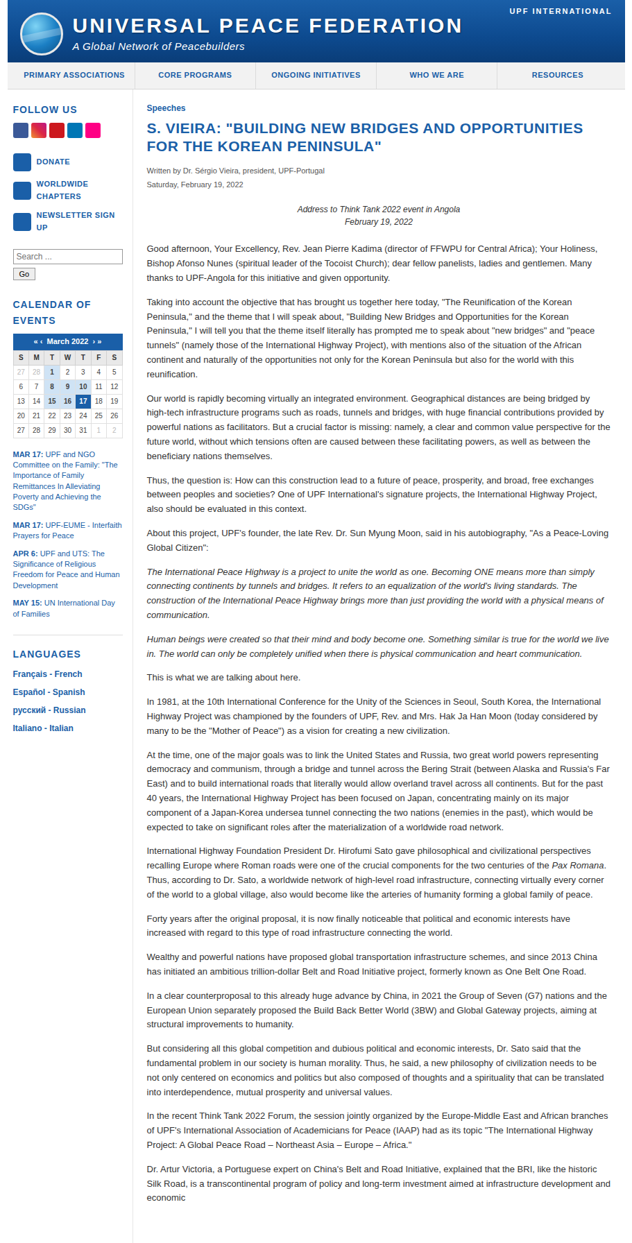UPF INTERNATIONAL
UNIVERSAL PEACE FEDERATION
A Global Network of Peacebuilders
Primary Associations
Core Programs
Ongoing Initiatives
Who We Are
Resources
Follow Us
Donate
Worldwide Chapters
Newsletter Sign Up
Go
Calendar of Events
« ‹ March 2022 › »
| S | M | T | W | T | F | S |
| --- | --- | --- | --- | --- | --- | --- |
| 27 | 28 | 1 | 2 | 3 | 4 | 5 |
| 6 | 7 | 8 | 9 | 10 | 11 | 12 |
| 13 | 14 | 15 | 16 | 17 | 18 | 19 |
| 20 | 21 | 22 | 23 | 24 | 25 | 26 |
| 27 | 28 | 29 | 30 | 31 | 1 | 2 |
MAR 17: UPF and NGO Committee on the Family: "The Importance of Family Remittances In Alleviating Poverty and Achieving the SDGs"
MAR 17: UPF-EUME - Interfaith Prayers for Peace
APR 6: UPF and UTS: The Significance of Religious Freedom for Peace and Human Development
MAY 15: UN International Day of Families
Languages
Français - French
Español - Spanish
русский - Russian
Italiano - Italian
Speeches
S. Vieira: "Building New Bridges and Opportunities for the Korean Peninsula"
Written by Dr. Sérgio Vieira, president, UPF-Portugal
Saturday, February 19, 2022
Address to Think Tank 2022 event in Angola
February 19, 2022
Good afternoon, Your Excellency, Rev. Jean Pierre Kadima (director of FFWPU for Central Africa); Your Holiness, Bishop Afonso Nunes (spiritual leader of the Tocoist Church); dear fellow panelists, ladies and gentlemen. Many thanks to UPF-Angola for this initiative and given opportunity.
Taking into account the objective that has brought us together here today, "The Reunification of the Korean Peninsula," and the theme that I will speak about, "Building New Bridges and Opportunities for the Korean Peninsula," I will tell you that the theme itself literally has prompted me to speak about "new bridges" and "peace tunnels" (namely those of the International Highway Project), with mentions also of the situation of the African continent and naturally of the opportunities not only for the Korean Peninsula but also for the world with this reunification.
Our world is rapidly becoming virtually an integrated environment. Geographical distances are being bridged by high-tech infrastructure programs such as roads, tunnels and bridges, with huge financial contributions provided by powerful nations as facilitators. But a crucial factor is missing: namely, a clear and common value perspective for the future world, without which tensions often are caused between these facilitating powers, as well as between the beneficiary nations themselves.
Thus, the question is: How can this construction lead to a future of peace, prosperity, and broad, free exchanges between peoples and societies? One of UPF International's signature projects, the International Highway Project, also should be evaluated in this context.
About this project, UPF's founder, the late Rev. Dr. Sun Myung Moon, said in his autobiography, "As a Peace-Loving Global Citizen":
The International Peace Highway is a project to unite the world as one. Becoming ONE means more than simply connecting continents by tunnels and bridges. It refers to an equalization of the world's living standards. The construction of the International Peace Highway brings more than just providing the world with a physical means of communication.
Human beings were created so that their mind and body become one. Something similar is true for the world we live in. The world can only be completely unified when there is physical communication and heart communication.
This is what we are talking about here.
In 1981, at the 10th International Conference for the Unity of the Sciences in Seoul, South Korea, the International Highway Project was championed by the founders of UPF, Rev. and Mrs. Hak Ja Han Moon (today considered by many to be the "Mother of Peace") as a vision for creating a new civilization.
At the time, one of the major goals was to link the United States and Russia, two great world powers representing democracy and communism, through a bridge and tunnel across the Bering Strait (between Alaska and Russia's Far East) and to build international roads that literally would allow overland travel across all continents. But for the past 40 years, the International Highway Project has been focused on Japan, concentrating mainly on its major component of a Japan-Korea undersea tunnel connecting the two nations (enemies in the past), which would be expected to take on significant roles after the materialization of a worldwide road network.
International Highway Foundation President Dr. Hirofumi Sato gave philosophical and civilizational perspectives recalling Europe where Roman roads were one of the crucial components for the two centuries of the Pax Romana. Thus, according to Dr. Sato, a worldwide network of high-level road infrastructure, connecting virtually every corner of the world to a global village, also would become like the arteries of humanity forming a global family of peace.
Forty years after the original proposal, it is now finally noticeable that political and economic interests have increased with regard to this type of road infrastructure connecting the world.
Wealthy and powerful nations have proposed global transportation infrastructure schemes, and since 2013 China has initiated an ambitious trillion-dollar Belt and Road Initiative project, formerly known as One Belt One Road.
In a clear counterproposal to this already huge advance by China, in 2021 the Group of Seven (G7) nations and the European Union separately proposed the Build Back Better World (3BW) and Global Gateway projects, aiming at structural improvements to humanity.
But considering all this global competition and dubious political and economic interests, Dr. Sato said that the fundamental problem in our society is human morality. Thus, he said, a new philosophy of civilization needs to be not only centered on economics and politics but also composed of thoughts and a spirituality that can be translated into interdependence, mutual prosperity and universal values.
In the recent Think Tank 2022 Forum, the session jointly organized by the Europe-Middle East and African branches of UPF's International Association of Academicians for Peace (IAAP) had as its topic "The International Highway Project: A Global Peace Road – Northeast Asia – Europe – Africa."
Dr. Artur Victoria, a Portuguese expert on China's Belt and Road Initiative, explained that the BRI, like the historic Silk Road, is a transcontinental program of policy and long-term investment aimed at infrastructure development and economic